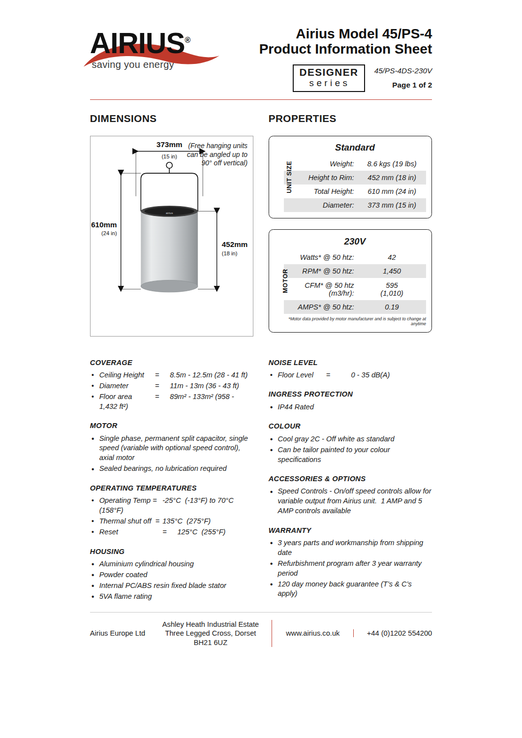AIRIUS®
saving you energy
Airius Model 45/PS-4
Product Information Sheet
DESIGNER
series
45/PS-4DS-230V
Page 1 of 2
DIMENSIONS
373mm (15 in) airius 610mm (24 in) 452mm (18 in)
(Free hanging units can be angled up to 90° off vertical)
PROPERTIES
UNIT SIZE
| Standard |
| --- |
| Weight: | 8.6 kgs (19 lbs) |
| Height to Rim: | 452 mm (18 in) |
| Total Height: | 610 mm (24 in) |
| Diameter: | 373 mm (15 in) |
MOTOR
| 230V |
| --- |
| Watts* @ 50 htz: | 42 |
| RPM* @ 50 htz: | 1,450 |
| CFM* @ 50 htz (m3/hr): | 595 (1,010) |
| AMPS* @ 50 htz: | 0.19 |
*Motor data provided by motor manufacturer and is subject to change at anytime
COVERAGE
Ceiling Height=8.5m - 12.5m (28 - 41 ft)
Diameter=11m - 13m (36 - 43 ft)
Floor area=89m² - 133m² (958 - 1,432 ft²)
MOTOR
Single phase, permanent split capacitor, single speed (variable with optional speed control), axial motor
Sealed bearings, no lubrication required
OPERATING TEMPERATURES
Operating Temp =-25°C (-13°F) to 70°C (158°F)
Thermal shut off =135°C (275°F)
Reset=125°C (255°F)
HOUSING
Aluminium cylindrical housing
Powder coated
Internal PC/ABS resin fixed blade stator
5VA flame rating
NOISE LEVEL
Floor Level= 0 - 35 dB(A)
INGRESS PROTECTION
IP44 Rated
COLOUR
Cool gray 2C - Off white as standard
Can be tailor painted to your colour specifications
ACCESSORIES & OPTIONS
Speed Controls - On/off speed controls allow for variable output from Airius unit. 1 AMP and 5 AMP controls available
WARRANTY
3 years parts and workmanship from shipping date
Refurbishment program after 3 year warranty period
120 day money back guarantee (T’s & C’s apply)
Airius Europe Ltd
Ashley Heath Industrial Estate Three Legged Cross, Dorset BH21 6UZ
www.airius.co.uk
+44 (0)1202 554200